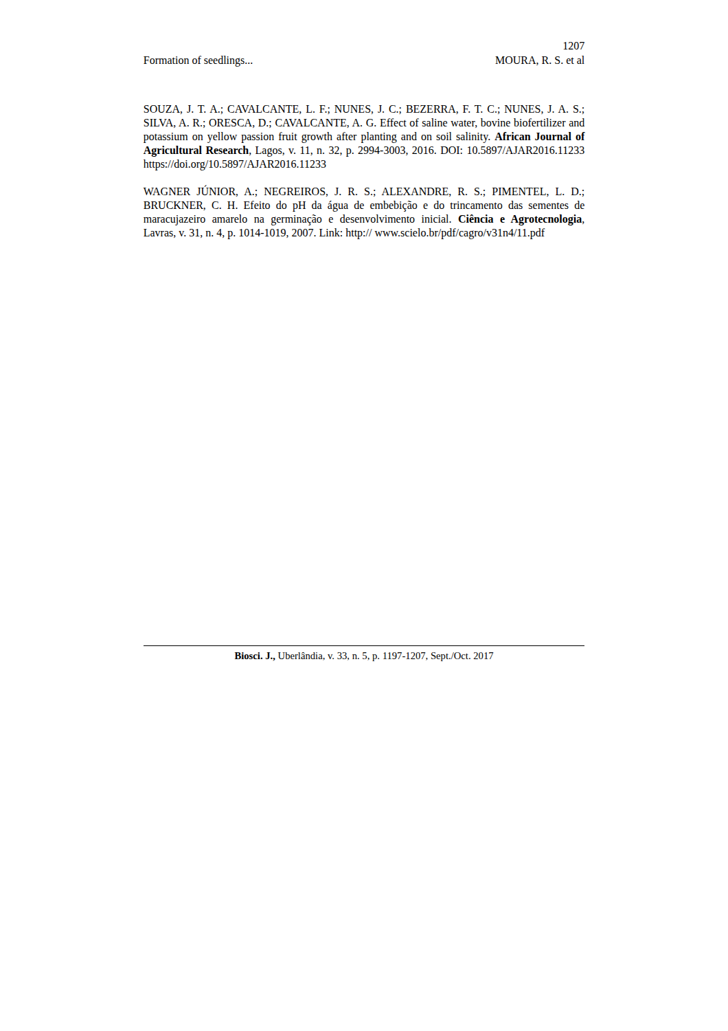1207
Formation of seedlings... MOURA, R. S. et al
SOUZA, J. T. A.; CAVALCANTE, L. F.; NUNES, J. C.; BEZERRA, F. T. C.; NUNES, J. A. S.; SILVA, A. R.; ORESCA, D.; CAVALCANTE, A. G. Effect of saline water, bovine biofertilizer and potassium on yellow passion fruit growth after planting and on soil salinity. African Journal of Agricultural Research, Lagos, v. 11, n. 32, p. 2994-3003, 2016. DOI: 10.5897/AJAR2016.11233 https://doi.org/10.5897/AJAR2016.11233
WAGNER JÚNIOR, A.; NEGREIROS, J. R. S.; ALEXANDRE, R. S.; PIMENTEL, L. D.; BRUCKNER, C. H. Efeito do pH da água de embebição e do trincamento das sementes de maracujazeiro amarelo na germinação e desenvolvimento inicial. Ciência e Agrotecnologia, Lavras, v. 31, n. 4, p. 1014-1019, 2007. Link: http:// www.scielo.br/pdf/cagro/v31n4/11.pdf
Biosci. J., Uberlândia, v. 33, n. 5, p. 1197-1207, Sept./Oct. 2017